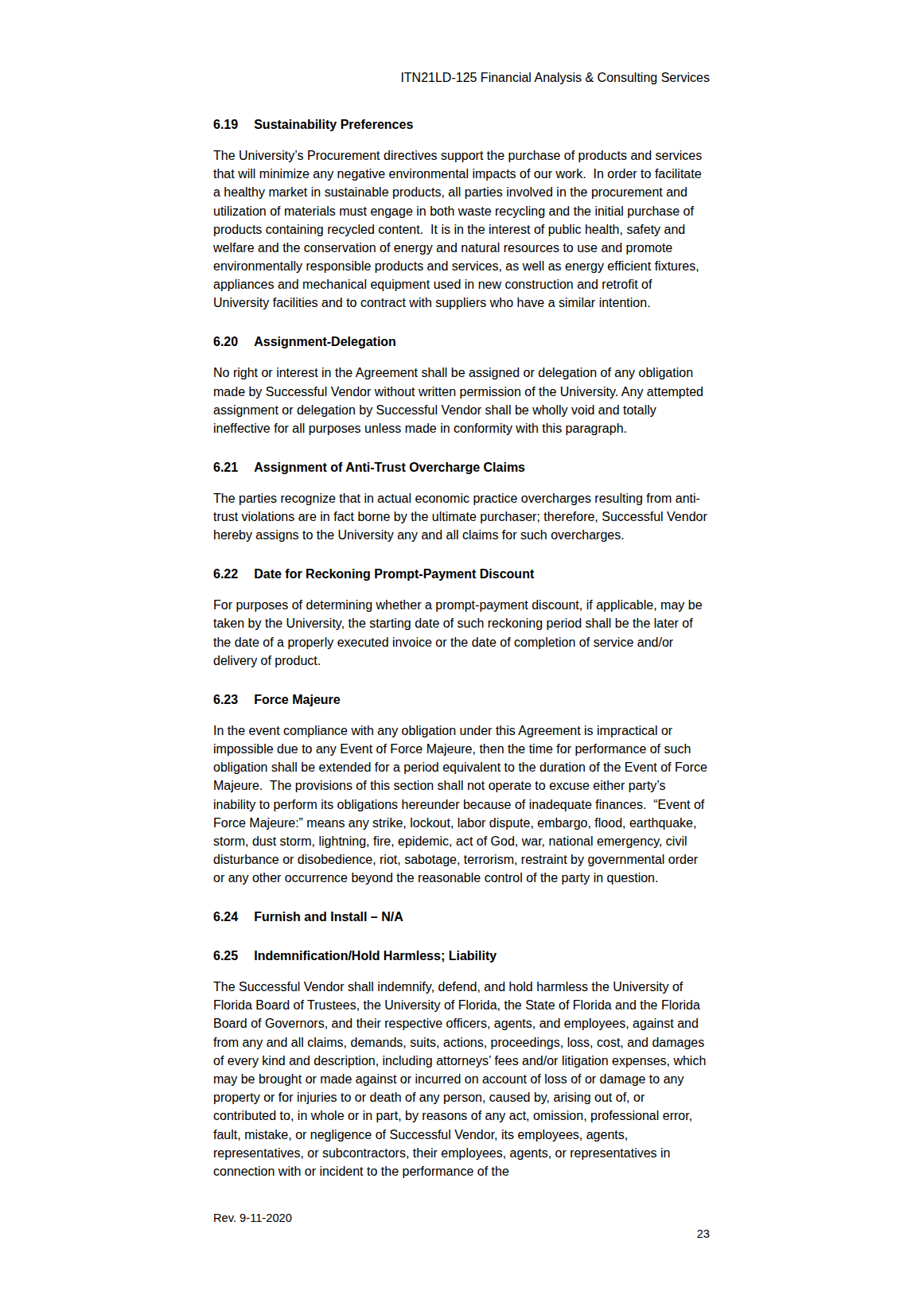ITN21LD-125 Financial Analysis & Consulting Services
6.19 Sustainability Preferences
The University’s Procurement directives support the purchase of products and services that will minimize any negative environmental impacts of our work. In order to facilitate a healthy market in sustainable products, all parties involved in the procurement and utilization of materials must engage in both waste recycling and the initial purchase of products containing recycled content. It is in the interest of public health, safety and welfare and the conservation of energy and natural resources to use and promote environmentally responsible products and services, as well as energy efficient fixtures, appliances and mechanical equipment used in new construction and retrofit of University facilities and to contract with suppliers who have a similar intention.
6.20 Assignment-Delegation
No right or interest in the Agreement shall be assigned or delegation of any obligation made by Successful Vendor without written permission of the University. Any attempted assignment or delegation by Successful Vendor shall be wholly void and totally ineffective for all purposes unless made in conformity with this paragraph.
6.21 Assignment of Anti-Trust Overcharge Claims
The parties recognize that in actual economic practice overcharges resulting from anti-trust violations are in fact borne by the ultimate purchaser; therefore, Successful Vendor hereby assigns to the University any and all claims for such overcharges.
6.22 Date for Reckoning Prompt-Payment Discount
For purposes of determining whether a prompt-payment discount, if applicable, may be taken by the University, the starting date of such reckoning period shall be the later of the date of a properly executed invoice or the date of completion of service and/or delivery of product.
6.23 Force Majeure
In the event compliance with any obligation under this Agreement is impractical or impossible due to any Event of Force Majeure, then the time for performance of such obligation shall be extended for a period equivalent to the duration of the Event of Force Majeure. The provisions of this section shall not operate to excuse either party’s inability to perform its obligations hereunder because of inadequate finances. “Event of Force Majeure:” means any strike, lockout, labor dispute, embargo, flood, earthquake, storm, dust storm, lightning, fire, epidemic, act of God, war, national emergency, civil disturbance or disobedience, riot, sabotage, terrorism, restraint by governmental order or any other occurrence beyond the reasonable control of the party in question.
6.24 Furnish and Install – N/A
6.25 Indemnification/Hold Harmless; Liability
The Successful Vendor shall indemnify, defend, and hold harmless the University of Florida Board of Trustees, the University of Florida, the State of Florida and the Florida Board of Governors, and their respective officers, agents, and employees, against and from any and all claims, demands, suits, actions, proceedings, loss, cost, and damages of every kind and description, including attorneys’ fees and/or litigation expenses, which may be brought or made against or incurred on account of loss of or damage to any property or for injuries to or death of any person, caused by, arising out of, or contributed to, in whole or in part, by reasons of any act, omission, professional error, fault, mistake, or negligence of Successful Vendor, its employees, agents, representatives, or subcontractors, their employees, agents, or representatives in connection with or incident to the performance of the
Rev. 9-11-2020 23